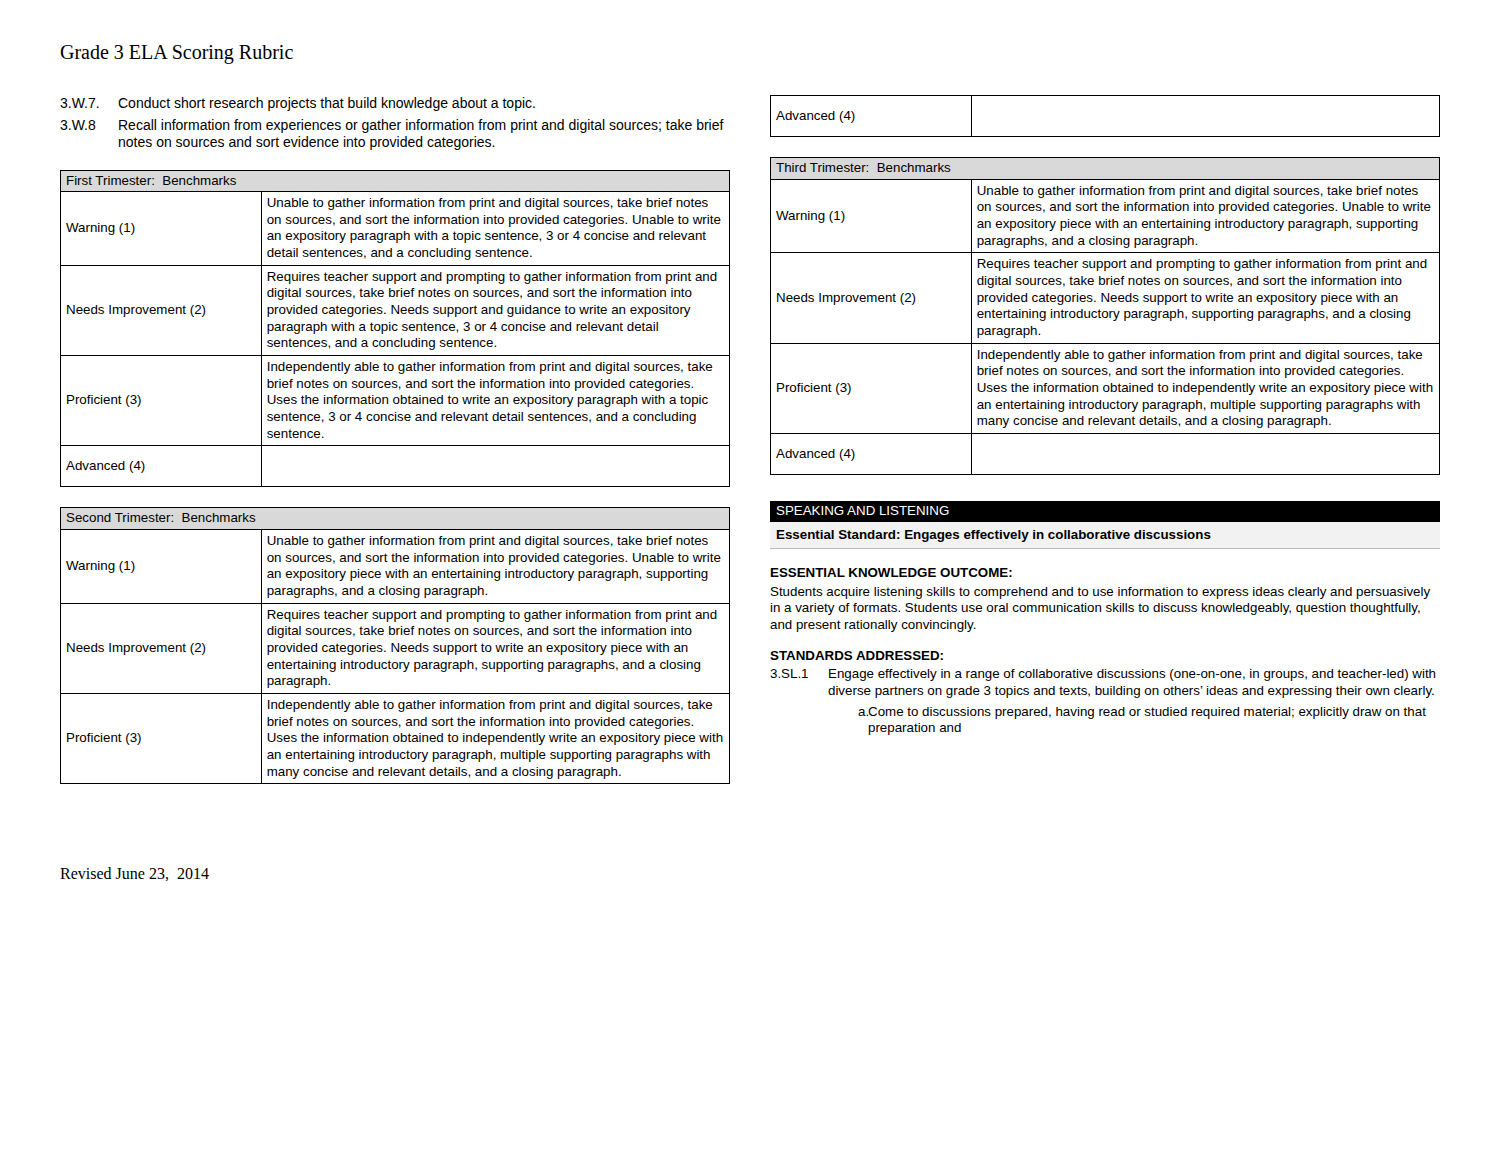Grade 3 ELA Scoring Rubric
3.W.7.
Conduct short research projects that build knowledge about a topic.
3.W.8
Recall information from experiences or gather information from print and digital sources; take brief notes on sources and sort evidence into provided categories.
| First Trimester: Benchmarks |
| --- |
| Warning (1) | Unable to gather information from print and digital sources, take brief notes on sources, and sort the information into provided categories. Unable to write an expository paragraph with a topic sentence, 3 or 4 concise and relevant detail sentences, and a concluding sentence. |
| Needs Improvement (2) | Requires teacher support and prompting to gather information from print and digital sources, take brief notes on sources, and sort the information into provided categories. Needs support and guidance to write an expository paragraph with a topic sentence, 3 or 4 concise and relevant detail sentences, and a concluding sentence. |
| Proficient (3) | Independently able to gather information from print and digital sources, take brief notes on sources, and sort the information into provided categories. Uses the information obtained to write an expository paragraph with a topic sentence, 3 or 4 concise and relevant detail sentences, and a concluding sentence. |
| Advanced (4) | |
| Second Trimester: Benchmarks |
| --- |
| Warning (1) | Unable to gather information from print and digital sources, take brief notes on sources, and sort the information into provided categories. Unable to write an expository piece with an entertaining introductory paragraph, supporting paragraphs, and a closing paragraph. |
| Needs Improvement (2) | Requires teacher support and prompting to gather information from print and digital sources, take brief notes on sources, and sort the information into provided categories. Needs support to write an expository piece with an entertaining introductory paragraph, supporting paragraphs, and a closing paragraph. |
| Proficient (3) | Independently able to gather information from print and digital sources, take brief notes on sources, and sort the information into provided categories. Uses the information obtained to independently write an expository piece with an entertaining introductory paragraph, multiple supporting paragraphs with many concise and relevant details, and a closing paragraph. |
| Advanced (4) | |
| Third Trimester: Benchmarks |
| --- |
| Warning (1) | Unable to gather information from print and digital sources, take brief notes on sources, and sort the information into provided categories. Unable to write an expository piece with an entertaining introductory paragraph, supporting paragraphs, and a closing paragraph. |
| Needs Improvement (2) | Requires teacher support and prompting to gather information from print and digital sources, take brief notes on sources, and sort the information into provided categories. Needs support to write an expository piece with an entertaining introductory paragraph, supporting paragraphs, and a closing paragraph. |
| Proficient (3) | Independently able to gather information from print and digital sources, take brief notes on sources, and sort the information into provided categories. Uses the information obtained to independently write an expository piece with an entertaining introductory paragraph, multiple supporting paragraphs with many concise and relevant details, and a closing paragraph. |
| Advanced (4) | |
SPEAKING AND LISTENING
Essential Standard: Engages effectively in collaborative discussions
ESSENTIAL KNOWLEDGE OUTCOME:
Students acquire listening skills to comprehend and to use information to express ideas clearly and persuasively in a variety of formats. Students use oral communication skills to discuss knowledgeably, question thoughtfully, and present rationally convincingly.
STANDARDS ADDRESSED:
3.SL.1
Engage effectively in a range of collaborative discussions (one-on-one, in groups, and teacher-led) with diverse partners on grade 3 topics and texts, building on others’ ideas and expressing their own clearly.
a.
Come to discussions prepared, having read or studied required material; explicitly draw on that preparation and
Revised June 23, 2014